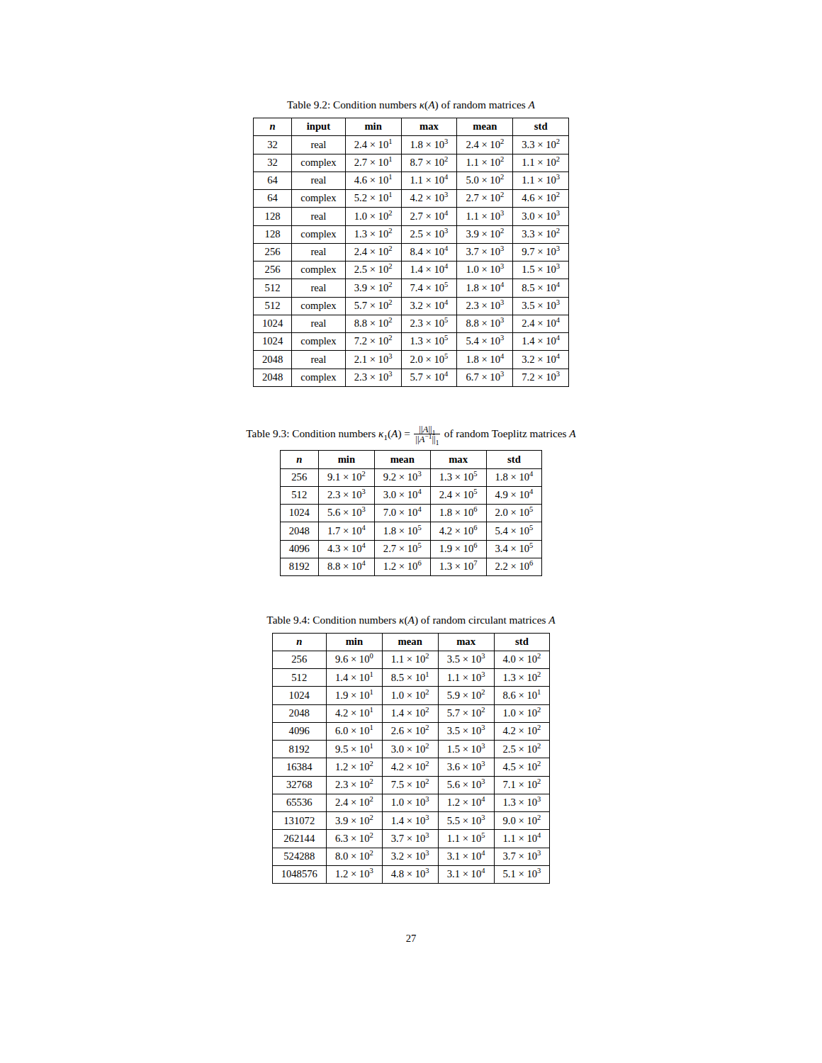Table 9.2: Condition numbers κ(A) of random matrices A
| n | input | min | max | mean | std |
| --- | --- | --- | --- | --- | --- |
| 32 | real | 2.4 × 10 1 | 1.8 × 10 3 | 2.4 × 10 2 | 3.3 × 10 2 |
| 32 | complex | 2.7 × 10 1 | 8.7 × 10 2 | 1.1 × 10 2 | 1.1 × 10 2 |
| 64 | real | 4.6 × 10 1 | 1.1 × 10 4 | 5.0 × 10 2 | 1.1 × 10 3 |
| 64 | complex | 5.2 × 10 1 | 4.2 × 10 3 | 2.7 × 10 2 | 4.6 × 10 2 |
| 128 | real | 1.0 × 10 2 | 2.7 × 10 4 | 1.1 × 10 3 | 3.0 × 10 3 |
| 128 | complex | 1.3 × 10 2 | 2.5 × 10 3 | 3.9 × 10 2 | 3.3 × 10 2 |
| 256 | real | 2.4 × 10 2 | 8.4 × 10 4 | 3.7 × 10 3 | 9.7 × 10 3 |
| 256 | complex | 2.5 × 10 2 | 1.4 × 10 4 | 1.0 × 10 3 | 1.5 × 10 3 |
| 512 | real | 3.9 × 10 2 | 7.4 × 10 5 | 1.8 × 10 4 | 8.5 × 10 4 |
| 512 | complex | 5.7 × 10 2 | 3.2 × 10 4 | 2.3 × 10 3 | 3.5 × 10 3 |
| 1024 | real | 8.8 × 10 2 | 2.3 × 10 5 | 8.8 × 10 3 | 2.4 × 10 4 |
| 1024 | complex | 7.2 × 10 2 | 1.3 × 10 5 | 5.4 × 10 3 | 1.4 × 10 4 |
| 2048 | real | 2.1 × 10 3 | 2.0 × 10 5 | 1.8 × 10 4 | 3.2 × 10 4 |
| 2048 | complex | 2.3 × 10 3 | 5.7 × 10 4 | 6.7 × 10 3 | 7.2 × 10 3 |
Table 9.3: Condition numbers κ1(A) = ||A||1||A−1||1 of random Toeplitz matrices A
| n | min | mean | max | std |
| --- | --- | --- | --- | --- |
| 256 | 9.1 × 10 2 | 9.2 × 10 3 | 1.3 × 10 5 | 1.8 × 10 4 |
| 512 | 2.3 × 10 3 | 3.0 × 10 4 | 2.4 × 10 5 | 4.9 × 10 4 |
| 1024 | 5.6 × 10 3 | 7.0 × 10 4 | 1.8 × 10 6 | 2.0 × 10 5 |
| 2048 | 1.7 × 10 4 | 1.8 × 10 5 | 4.2 × 10 6 | 5.4 × 10 5 |
| 4096 | 4.3 × 10 4 | 2.7 × 10 5 | 1.9 × 10 6 | 3.4 × 10 5 |
| 8192 | 8.8 × 10 4 | 1.2 × 10 6 | 1.3 × 10 7 | 2.2 × 10 6 |
Table 9.4: Condition numbers κ(A) of random circulant matrices A
| n | min | mean | max | std |
| --- | --- | --- | --- | --- |
| 256 | 9.6 × 10 0 | 1.1 × 10 2 | 3.5 × 10 3 | 4.0 × 10 2 |
| 512 | 1.4 × 10 1 | 8.5 × 10 1 | 1.1 × 10 3 | 1.3 × 10 2 |
| 1024 | 1.9 × 10 1 | 1.0 × 10 2 | 5.9 × 10 2 | 8.6 × 10 1 |
| 2048 | 4.2 × 10 1 | 1.4 × 10 2 | 5.7 × 10 2 | 1.0 × 10 2 |
| 4096 | 6.0 × 10 1 | 2.6 × 10 2 | 3.5 × 10 3 | 4.2 × 10 2 |
| 8192 | 9.5 × 10 1 | 3.0 × 10 2 | 1.5 × 10 3 | 2.5 × 10 2 |
| 16384 | 1.2 × 10 2 | 4.2 × 10 2 | 3.6 × 10 3 | 4.5 × 10 2 |
| 32768 | 2.3 × 10 2 | 7.5 × 10 2 | 5.6 × 10 3 | 7.1 × 10 2 |
| 65536 | 2.4 × 10 2 | 1.0 × 10 3 | 1.2 × 10 4 | 1.3 × 10 3 |
| 131072 | 3.9 × 10 2 | 1.4 × 10 3 | 5.5 × 10 3 | 9.0 × 10 2 |
| 262144 | 6.3 × 10 2 | 3.7 × 10 3 | 1.1 × 10 5 | 1.1 × 10 4 |
| 524288 | 8.0 × 10 2 | 3.2 × 10 3 | 3.1 × 10 4 | 3.7 × 10 3 |
| 1048576 | 1.2 × 10 3 | 4.8 × 10 3 | 3.1 × 10 4 | 5.1 × 10 3 |
27